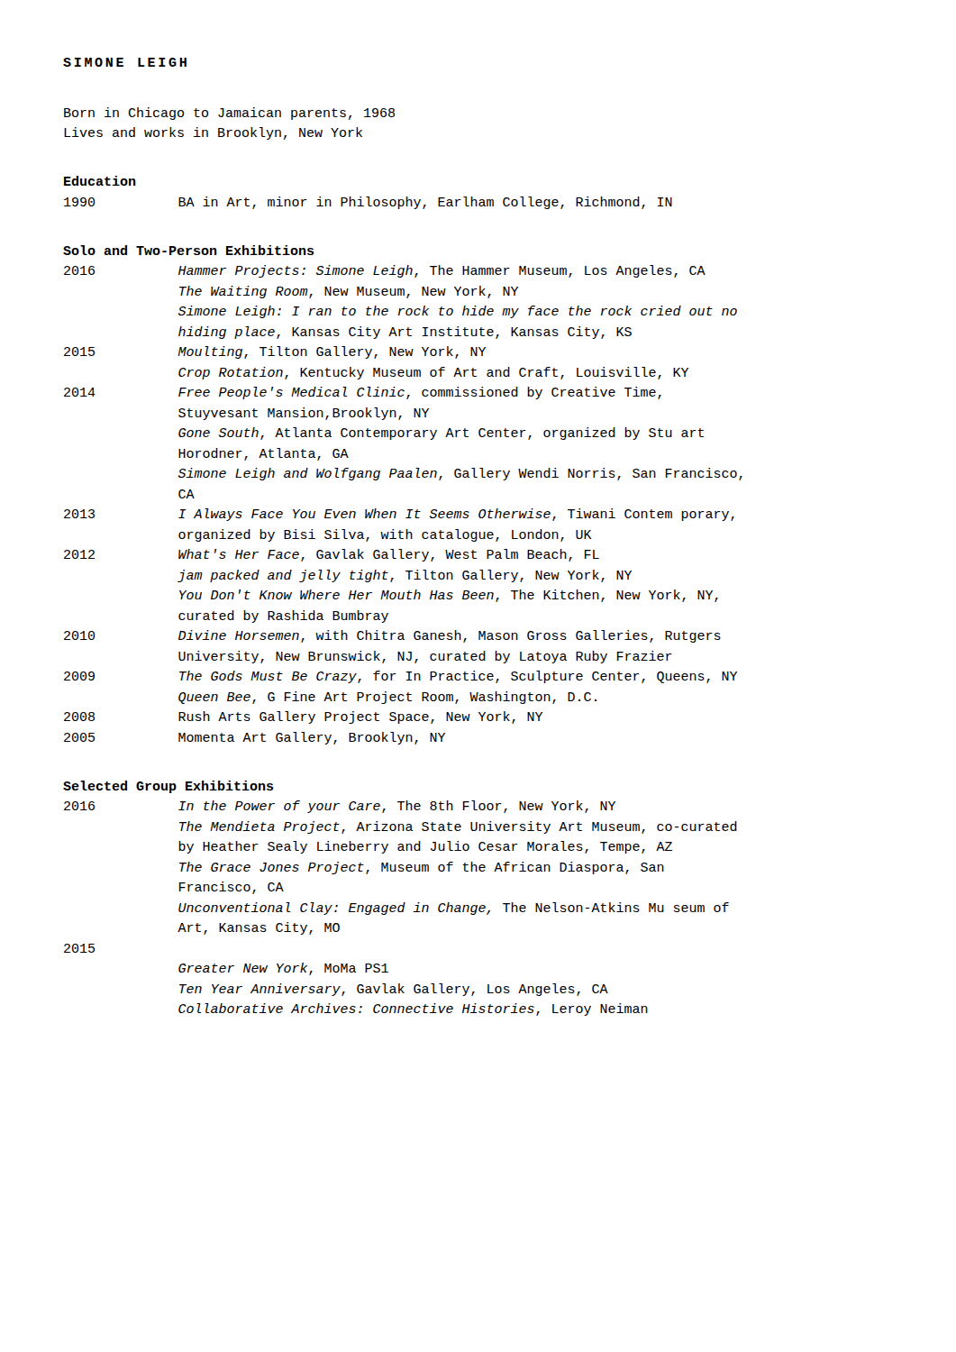SIMONE LEIGH
Born in Chicago to Jamaican parents, 1968
Lives and works in Brooklyn, New York
Education
1990
BA in Art, minor in Philosophy, Earlham College, Richmond, IN
Solo and Two-Person Exhibitions
2016
Hammer Projects: Simone Leigh, The Hammer Museum, Los Angeles, CA
The Waiting Room, New Museum, New York, NY
Simone Leigh: I ran to the rock to hide my face the rock cried out no hiding place, Kansas City Art Institute, Kansas City, KS
2015
Moulting, Tilton Gallery, New York, NY
Crop Rotation, Kentucky Museum of Art and Craft, Louisville, KY
2014
Free People's Medical Clinic, commissioned by Creative Time, Stuyvesant Mansion,Brooklyn, NY
Gone South, Atlanta Contemporary Art Center, organized by Stu art Horodner, Atlanta, GA
Simone Leigh and Wolfgang Paalen, Gallery Wendi Norris, San Francisco, CA
2013
I Always Face You Even When It Seems Otherwise, Tiwani Contem porary, organized by Bisi Silva, with catalogue, London, UK
2012
What's Her Face, Gavlak Gallery, West Palm Beach, FL
jam packed and jelly tight, Tilton Gallery, New York, NY
You Don't Know Where Her Mouth Has Been, The Kitchen, New York, NY, curated by Rashida Bumbray
2010
Divine Horsemen, with Chitra Ganesh, Mason Gross Galleries, Rutgers University, New Brunswick, NJ, curated by Latoya Ruby Frazier
2009
The Gods Must Be Crazy, for In Practice, Sculpture Center, Queens, NY
Queen Bee, G Fine Art Project Room, Washington, D.C.
2008
Rush Arts Gallery Project Space, New York, NY
2005
Momenta Art Gallery, Brooklyn, NY
Selected Group Exhibitions
2016
In the Power of your Care, The 8th Floor, New York, NY
The Mendieta Project, Arizona State University Art Museum, co-curated by Heather Sealy Lineberry and Julio Cesar Morales, Tempe, AZ
The Grace Jones Project, Museum of the African Diaspora, San Francisco, CA
Unconventional Clay: Engaged in Change, The Nelson-Atkins Mu seum of Art, Kansas City, MO
2015
Greater New York, MoMa PS1
Ten Year Anniversary, Gavlak Gallery, Los Angeles, CA
Collaborative Archives: Connective Histories, Leroy Neiman